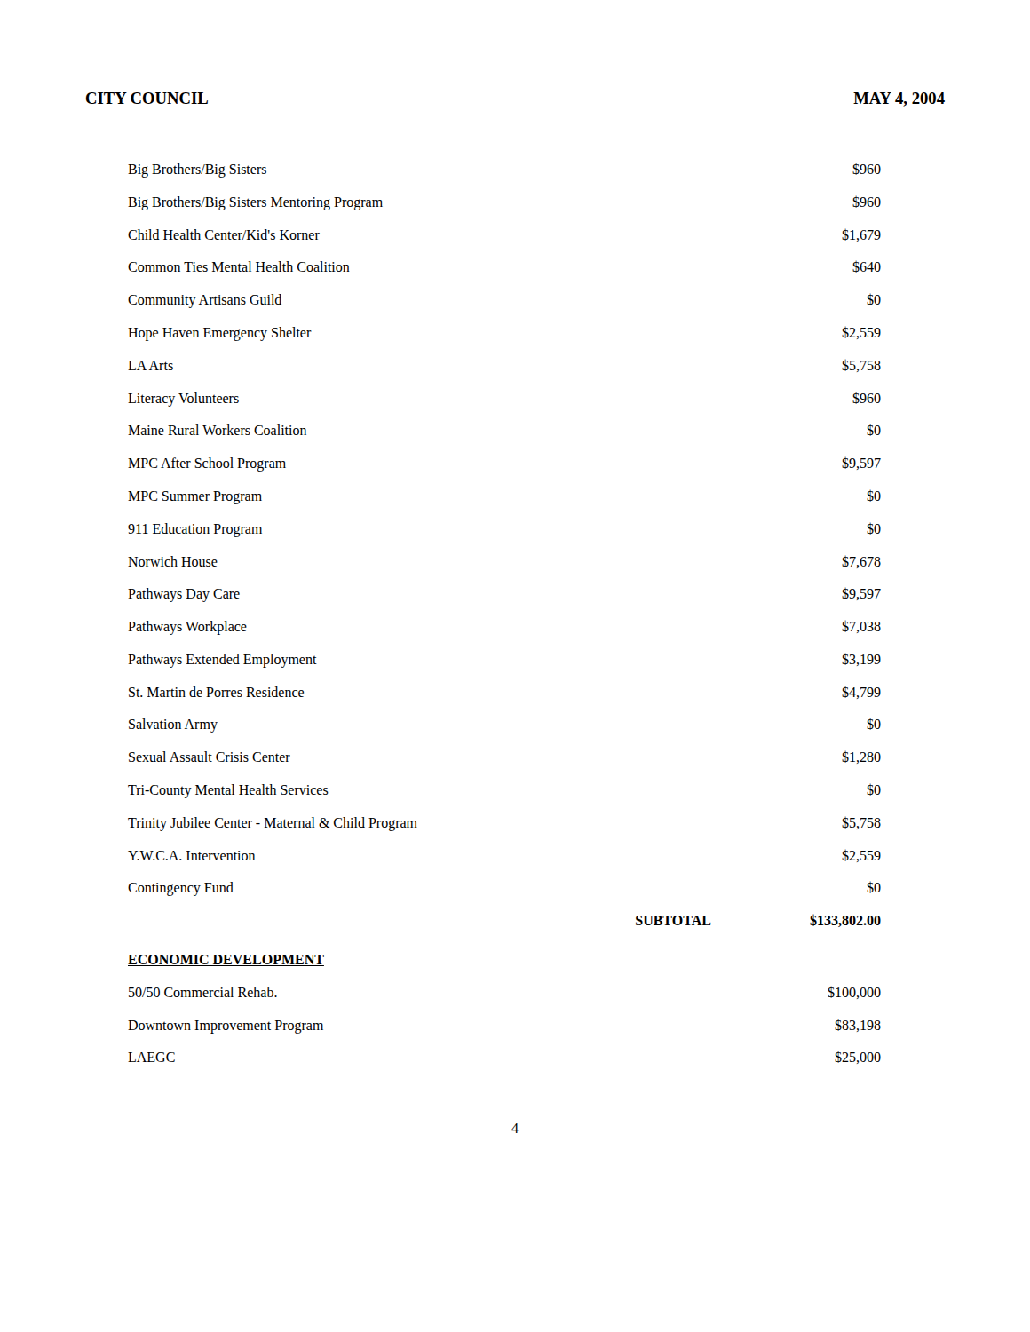CITY COUNCIL MAY 4, 2004
| Big Brothers/Big Sisters | $960 |
| Big Brothers/Big Sisters Mentoring Program | $960 |
| Child Health Center/Kid's Korner | $1,679 |
| Common Ties Mental Health Coalition | $640 |
| Community Artisans Guild | $0 |
| Hope Haven Emergency Shelter | $2,559 |
| LA Arts | $5,758 |
| Literacy Volunteers | $960 |
| Maine Rural Workers Coalition | $0 |
| MPC After School Program | $9,597 |
| MPC Summer Program | $0 |
| 911 Education Program | $0 |
| Norwich House | $7,678 |
| Pathways Day Care | $9,597 |
| Pathways Workplace | $7,038 |
| Pathways Extended Employment | $3,199 |
| St. Martin de Porres Residence | $4,799 |
| Salvation Army | $0 |
| Sexual Assault Crisis Center | $1,280 |
| Tri-County Mental Health Services | $0 |
| Trinity Jubilee Center - Maternal & Child Program | $5,758 |
| Y.W.C.A. Intervention | $2,559 |
| Contingency Fund | $0 |
| SUBTOTAL | $133,802.00 |
| ECONOMIC DEVELOPMENT |
| 50/50 Commercial Rehab. | $100,000 |
| Downtown Improvement Program | $83,198 |
| LAEGC | $25,000 |
4